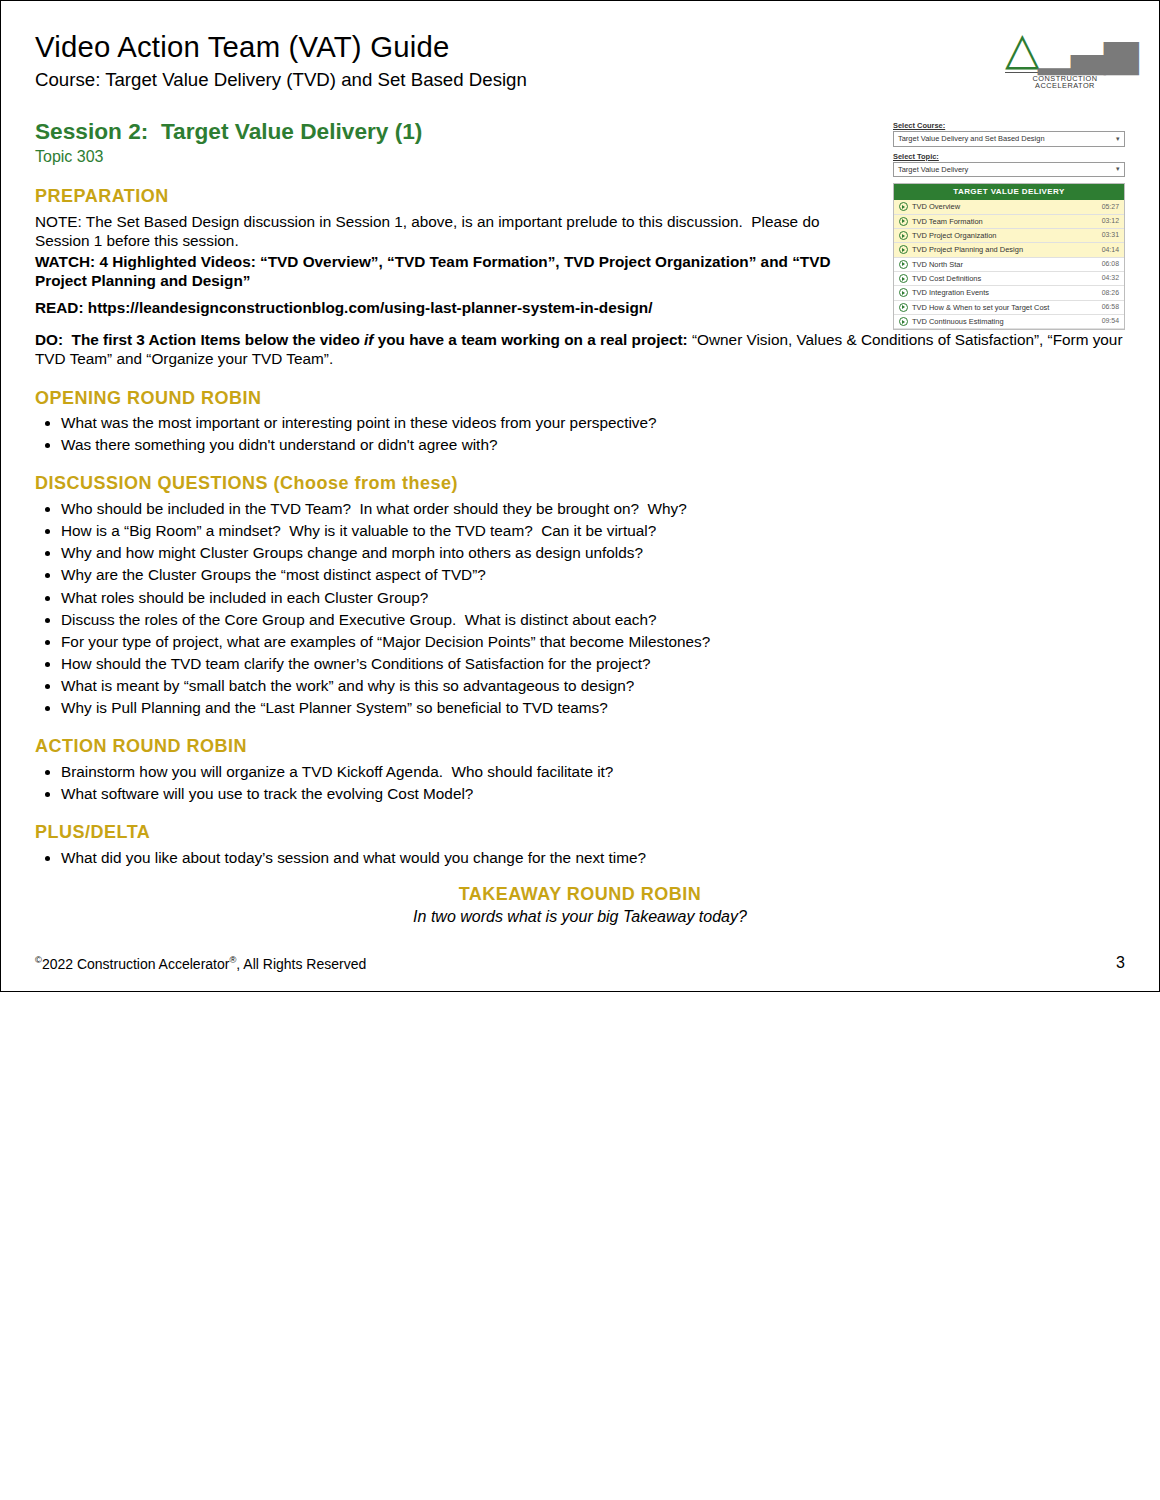Video Action Team (VAT) Guide
Course: Target Value Delivery (TVD) and Set Based Design
△▁▃▅ CONSTRUCTION ACCELERATOR
Session 2: Target Value Delivery (1)
Topic 303
PREPARATION
NOTE: The Set Based Design discussion in Session 1, above, is an important prelude to this discussion. Please do Session 1 before this session.
WATCH: 4 Highlighted Videos: “TVD Overview”, “TVD Team Formation”, TVD Project Organization” and “TVD Project Planning and Design”
READ: https://leandesignconstructionblog.com/using-last-planner-system-in-design/
Select Course:
Target Value Delivery and Set Based Design▾
Select Topic:
Target Value Delivery▾
TARGET VALUE DELIVERY
TVD Overview 05:27
TVD Team Formation 03:12
TVD Project Organization 03:31
TVD Project Planning and Design 04:14
TVD North Star 06:08
TVD Cost Definitions 04:32
TVD Integration Events 08:26
TVD How & When to set your Target Cost 06:58
TVD Continuous Estimating 09:54
DO: The first 3 Action Items below the video if you have a team working on a real project: “Owner Vision, Values & Conditions of Satisfaction”, “Form your TVD Team” and “Organize your TVD Team”.
OPENING ROUND ROBIN
What was the most important or interesting point in these videos from your perspective?
Was there something you didn't understand or didn't agree with?
DISCUSSION QUESTIONS (Choose from these)
Who should be included in the TVD Team? In what order should they be brought on? Why?
How is a “Big Room” a mindset? Why is it valuable to the TVD team? Can it be virtual?
Why and how might Cluster Groups change and morph into others as design unfolds?
Why are the Cluster Groups the “most distinct aspect of TVD”?
What roles should be included in each Cluster Group?
Discuss the roles of the Core Group and Executive Group. What is distinct about each?
For your type of project, what are examples of “Major Decision Points” that become Milestones?
How should the TVD team clarify the owner’s Conditions of Satisfaction for the project?
What is meant by “small batch the work” and why is this so advantageous to design?
Why is Pull Planning and the “Last Planner System” so beneficial to TVD teams?
ACTION ROUND ROBIN
Brainstorm how you will organize a TVD Kickoff Agenda. Who should facilitate it?
What software will you use to track the evolving Cost Model?
PLUS/DELTA
What did you like about today’s session and what would you change for the next time?
TAKEAWAY ROUND ROBIN
In two words what is your big Takeaway today?
©2022 Construction Accelerator®, All Rights Reserved
3